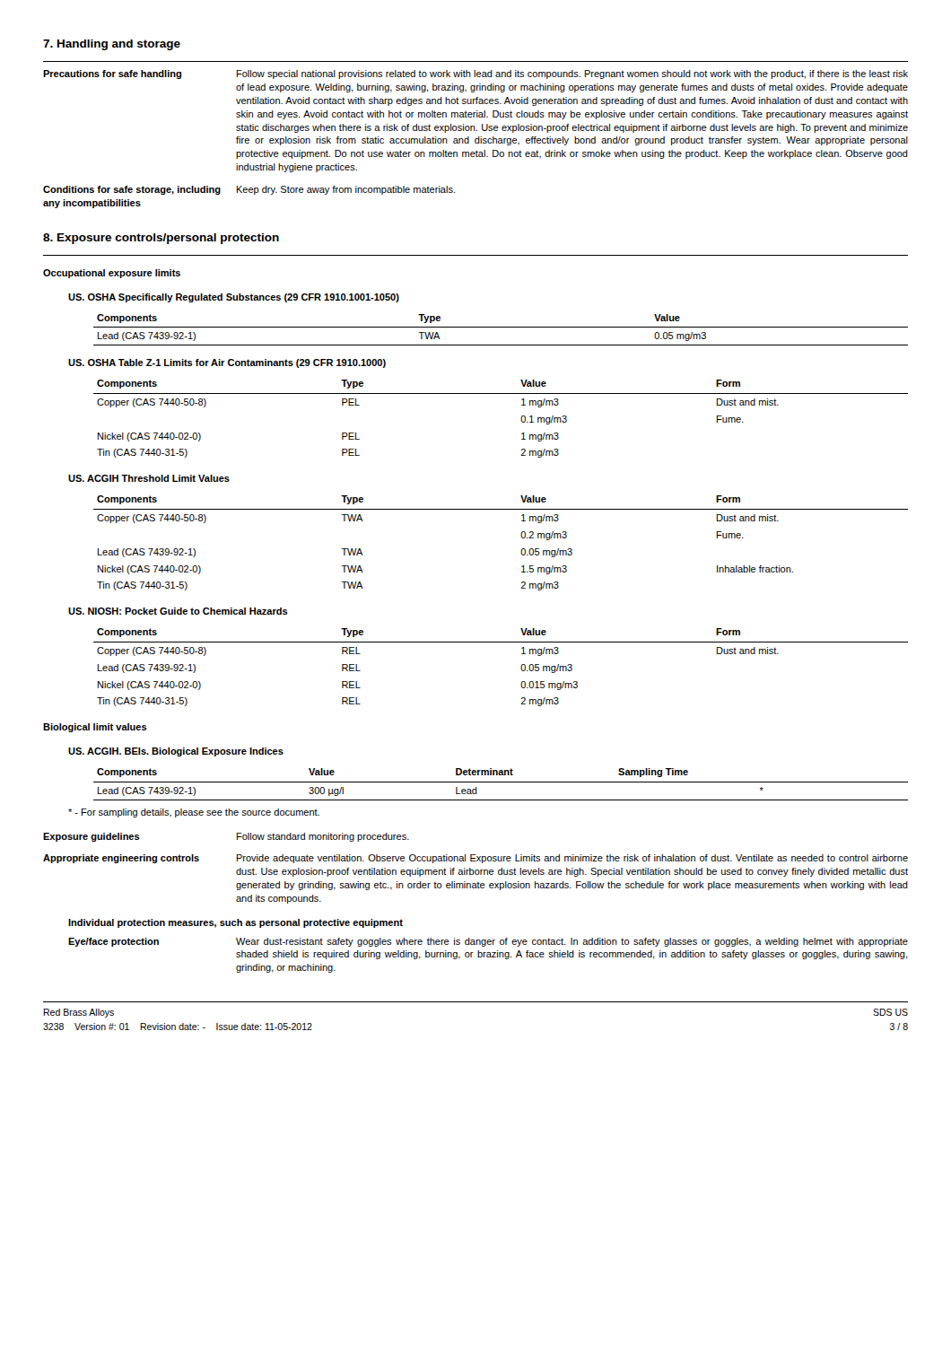7. Handling and storage
Precautions for safe handling
Follow special national provisions related to work with lead and its compounds. Pregnant women should not work with the product, if there is the least risk of lead exposure. Welding, burning, sawing, brazing, grinding or machining operations may generate fumes and dusts of metal oxides. Provide adequate ventilation. Avoid contact with sharp edges and hot surfaces. Avoid generation and spreading of dust and fumes. Avoid inhalation of dust and contact with skin and eyes. Avoid contact with hot or molten material. Dust clouds may be explosive under certain conditions. Take precautionary measures against static discharges when there is a risk of dust explosion. Use explosion-proof electrical equipment if airborne dust levels are high. To prevent and minimize fire or explosion risk from static accumulation and discharge, effectively bond and/or ground product transfer system. Wear appropriate personal protective equipment. Do not use water on molten metal. Do not eat, drink or smoke when using the product. Keep the workplace clean. Observe good industrial hygiene practices.
Conditions for safe storage, including any incompatibilities
Keep dry. Store away from incompatible materials.
8. Exposure controls/personal protection
Occupational exposure limits
US. OSHA Specifically Regulated Substances (29 CFR 1910.1001-1050)
| Components | Type | Value |
| --- | --- | --- |
| Lead (CAS 7439-92-1) | TWA | 0.05 mg/m3 |
US. OSHA Table Z-1 Limits for Air Contaminants (29 CFR 1910.1000)
| Components | Type | Value | Form |
| --- | --- | --- | --- |
| Copper (CAS 7440-50-8) | PEL | 1 mg/m3 | Dust and mist. |
| | | 0.1 mg/m3 | Fume. |
| Nickel (CAS 7440-02-0) | PEL | 1 mg/m3 | |
| Tin (CAS 7440-31-5) | PEL | 2 mg/m3 | |
US. ACGIH Threshold Limit Values
| Components | Type | Value | Form |
| --- | --- | --- | --- |
| Copper (CAS 7440-50-8) | TWA | 1 mg/m3 | Dust and mist. |
| | | 0.2 mg/m3 | Fume. |
| Lead (CAS 7439-92-1) | TWA | 0.05 mg/m3 | |
| Nickel (CAS 7440-02-0) | TWA | 1.5 mg/m3 | Inhalable fraction. |
| Tin (CAS 7440-31-5) | TWA | 2 mg/m3 | |
US. NIOSH: Pocket Guide to Chemical Hazards
| Components | Type | Value | Form |
| --- | --- | --- | --- |
| Copper (CAS 7440-50-8) | REL | 1 mg/m3 | Dust and mist. |
| Lead (CAS 7439-92-1) | REL | 0.05 mg/m3 | |
| Nickel (CAS 7440-02-0) | REL | 0.015 mg/m3 | |
| Tin (CAS 7440-31-5) | REL | 2 mg/m3 | |
Biological limit values
US. ACGIH. BEIs. Biological Exposure Indices
| Components | Value | Determinant | Sampling Time |
| --- | --- | --- | --- |
| Lead (CAS 7439-92-1) | 300 µg/l | Lead | * |
* - For sampling details, please see the source document.
Exposure guidelines
Follow standard monitoring procedures.
Appropriate engineering controls
Provide adequate ventilation. Observe Occupational Exposure Limits and minimize the risk of inhalation of dust. Ventilate as needed to control airborne dust. Use explosion-proof ventilation equipment if airborne dust levels are high. Special ventilation should be used to convey finely divided metallic dust generated by grinding, sawing etc., in order to eliminate explosion hazards. Follow the schedule for work place measurements when working with lead and its compounds.
Individual protection measures, such as personal protective equipment
Eye/face protection
Wear dust-resistant safety goggles where there is danger of eye contact. In addition to safety glasses or goggles, a welding helmet with appropriate shaded shield is required during welding, burning, or brazing. A face shield is recommended, in addition to safety glasses or goggles, during sawing, grinding, or machining.
Red Brass Alloys
3238 Version #: 01 Revision date: - Issue date: 11-05-2012
SDS US
3 / 8